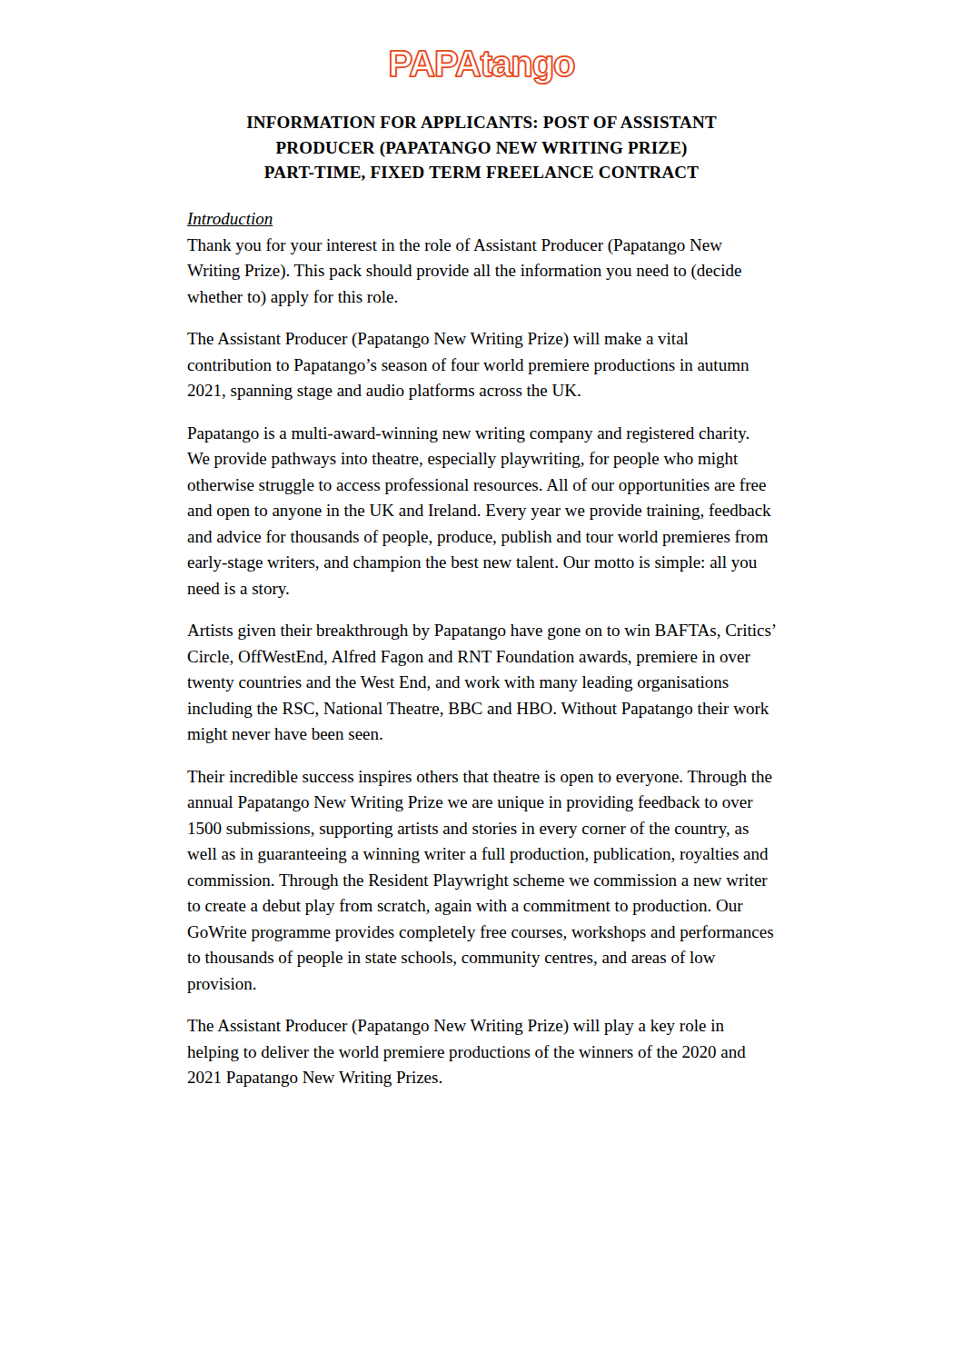PAPAtango
Information for Applicants: Post of Assistant
Producer (Papatango New Writing Prize)
Part-Time, Fixed Term Freelance Contract
Introduction
Thank you for your interest in the role of Assistant Producer (Papatango New Writing Prize). This pack should provide all the information you need to (decide whether to) apply for this role.
The Assistant Producer (Papatango New Writing Prize) will make a vital contribution to Papatango’s season of four world premiere productions in autumn 2021, spanning stage and audio platforms across the UK.
Papatango is a multi-award-winning new writing company and registered charity. We provide pathways into theatre, especially playwriting, for people who might otherwise struggle to access professional resources. All of our opportunities are free and open to anyone in the UK and Ireland. Every year we provide training, feedback and advice for thousands of people, produce, publish and tour world premieres from early-stage writers, and champion the best new talent. Our motto is simple: all you need is a story.
Artists given their breakthrough by Papatango have gone on to win BAFTAs, Critics’ Circle, OffWestEnd, Alfred Fagon and RNT Foundation awards, premiere in over twenty countries and the West End, and work with many leading organisations including the RSC, National Theatre, BBC and HBO. Without Papatango their work might never have been seen.
Their incredible success inspires others that theatre is open to everyone. Through the annual Papatango New Writing Prize we are unique in providing feedback to over 1500 submissions, supporting artists and stories in every corner of the country, as well as in guaranteeing a winning writer a full production, publication, royalties and commission. Through the Resident Playwright scheme we commission a new writer to create a debut play from scratch, again with a commitment to production. Our GoWrite programme provides completely free courses, workshops and performances to thousands of people in state schools, community centres, and areas of low provision.
The Assistant Producer (Papatango New Writing Prize) will play a key role in helping to deliver the world premiere productions of the winners of the 2020 and 2021 Papatango New Writing Prizes.